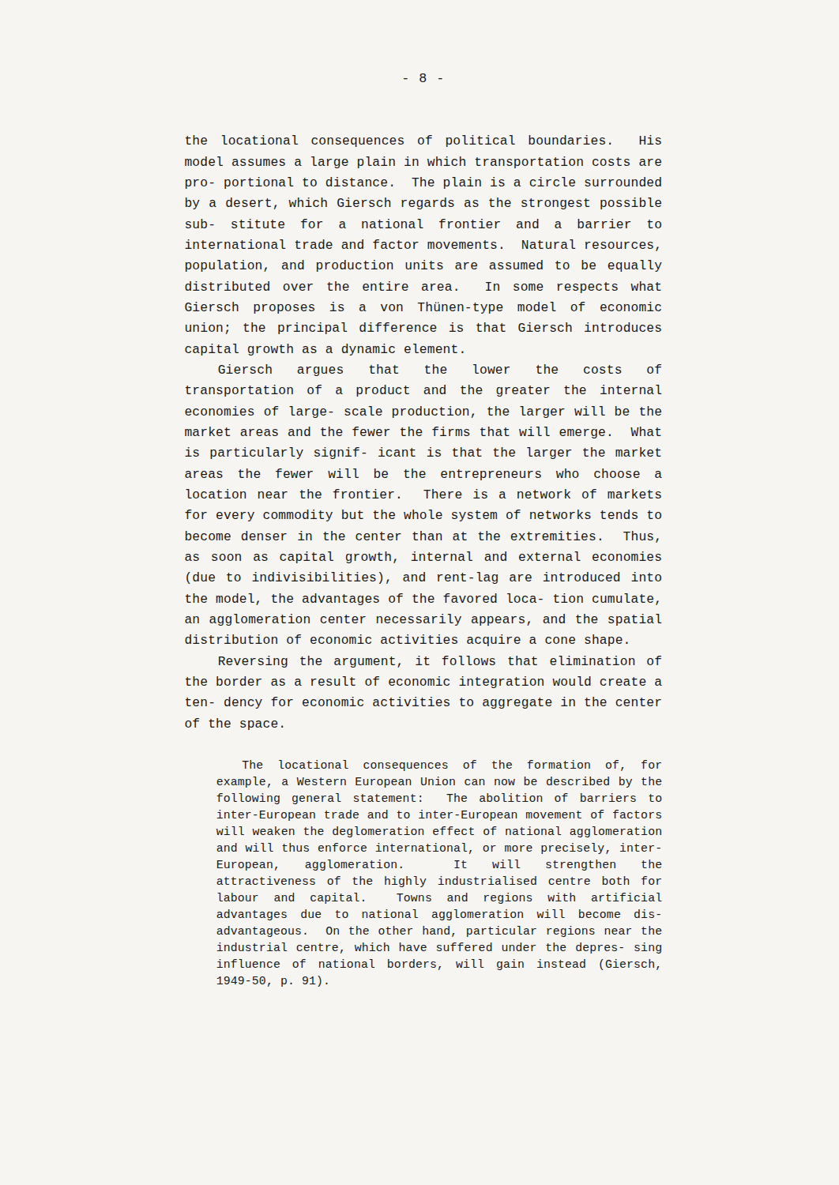- 8 -
the locational consequences of political boundaries. His model assumes a large plain in which transportation costs are pro- portional to distance. The plain is a circle surrounded by a desert, which Giersch regards as the strongest possible sub- stitute for a national frontier and a barrier to international trade and factor movements. Natural resources, population, and production units are assumed to be equally distributed over the entire area. In some respects what Giersch proposes is a von Thünen-type model of economic union; the principal difference is that Giersch introduces capital growth as a dynamic element.
Giersch argues that the lower the costs of transportation of a product and the greater the internal economies of large- scale production, the larger will be the market areas and the fewer the firms that will emerge. What is particularly signif- icant is that the larger the market areas the fewer will be the entrepreneurs who choose a location near the frontier. There is a network of markets for every commodity but the whole system of networks tends to become denser in the center than at the extremities. Thus, as soon as capital growth, internal and external economies (due to indivisibilities), and rent-lag are introduced into the model, the advantages of the favored loca- tion cumulate, an agglomeration center necessarily appears, and the spatial distribution of economic activities acquire a cone shape.
Reversing the argument, it follows that elimination of the border as a result of economic integration would create a ten- dency for economic activities to aggregate in the center of the space.
The locational consequences of the formation of, for example, a Western European Union can now be described by the following general statement: The abolition of barriers to inter-European trade and to inter-European movement of factors will weaken the deglomeration effect of national agglomeration and will thus enforce international, or more precisely, inter-European, agglomeration. It will strengthen the attractiveness of the highly industrialised centre both for labour and capital. Towns and regions with artificial advantages due to national agglomeration will become dis- advantageous. On the other hand, particular regions near the industrial centre, which have suffered under the depres- sing influence of national borders, will gain instead (Giersch, 1949-50, p. 91).